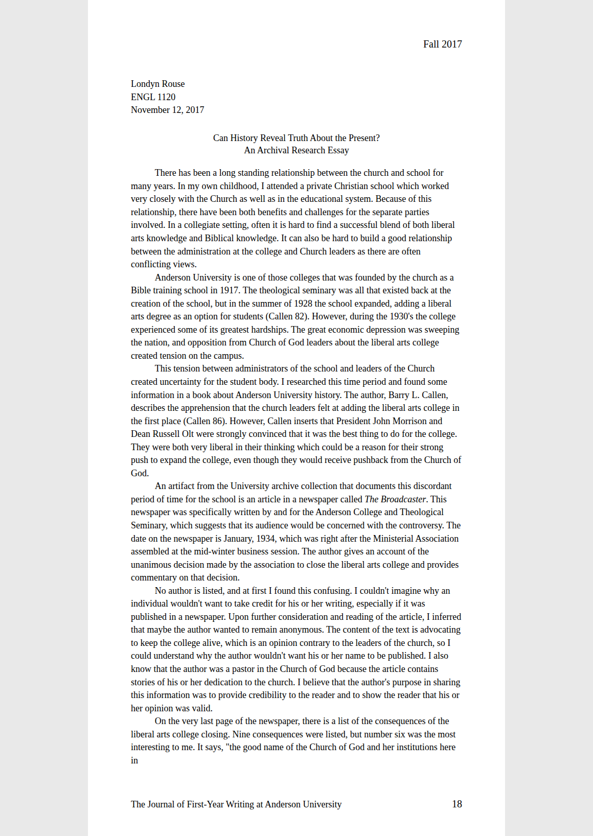Fall 2017
Londyn Rouse
ENGL 1120
November 12, 2017
Can History Reveal Truth About the Present? An Archival Research Essay
There has been a long standing relationship between the church and school for many years. In my own childhood, I attended a private Christian school which worked very closely with the Church as well as in the educational system. Because of this relationship, there have been both benefits and challenges for the separate parties involved. In a collegiate setting, often it is hard to find a successful blend of both liberal arts knowledge and Biblical knowledge. It can also be hard to build a good relationship between the administration at the college and Church leaders as there are often conflicting views.
Anderson University is one of those colleges that was founded by the church as a Bible training school in 1917. The theological seminary was all that existed back at the creation of the school, but in the summer of 1928 the school expanded, adding a liberal arts degree as an option for students (Callen 82). However, during the 1930's the college experienced some of its greatest hardships. The great economic depression was sweeping the nation, and opposition from Church of God leaders about the liberal arts college created tension on the campus.
This tension between administrators of the school and leaders of the Church created uncertainty for the student body. I researched this time period and found some information in a book about Anderson University history. The author, Barry L. Callen, describes the apprehension that the church leaders felt at adding the liberal arts college in the first place (Callen 86). However, Callen inserts that President John Morrison and Dean Russell Olt were strongly convinced that it was the best thing to do for the college. They were both very liberal in their thinking which could be a reason for their strong push to expand the college, even though they would receive pushback from the Church of God.
An artifact from the University archive collection that documents this discordant period of time for the school is an article in a newspaper called The Broadcaster. This newspaper was specifically written by and for the Anderson College and Theological Seminary, which suggests that its audience would be concerned with the controversy. The date on the newspaper is January, 1934, which was right after the Ministerial Association assembled at the mid-winter business session. The author gives an account of the unanimous decision made by the association to close the liberal arts college and provides commentary on that decision.
No author is listed, and at first I found this confusing. I couldn't imagine why an individual wouldn't want to take credit for his or her writing, especially if it was published in a newspaper. Upon further consideration and reading of the article, I inferred that maybe the author wanted to remain anonymous. The content of the text is advocating to keep the college alive, which is an opinion contrary to the leaders of the church, so I could understand why the author wouldn't want his or her name to be published. I also know that the author was a pastor in the Church of God because the article contains stories of his or her dedication to the church. I believe that the author's purpose in sharing this information was to provide credibility to the reader and to show the reader that his or her opinion was valid.
On the very last page of the newspaper, there is a list of the consequences of the liberal arts college closing. Nine consequences were listed, but number six was the most interesting to me. It says, "the good name of the Church of God and her institutions here in
The Journal of First-Year Writing at Anderson University 18